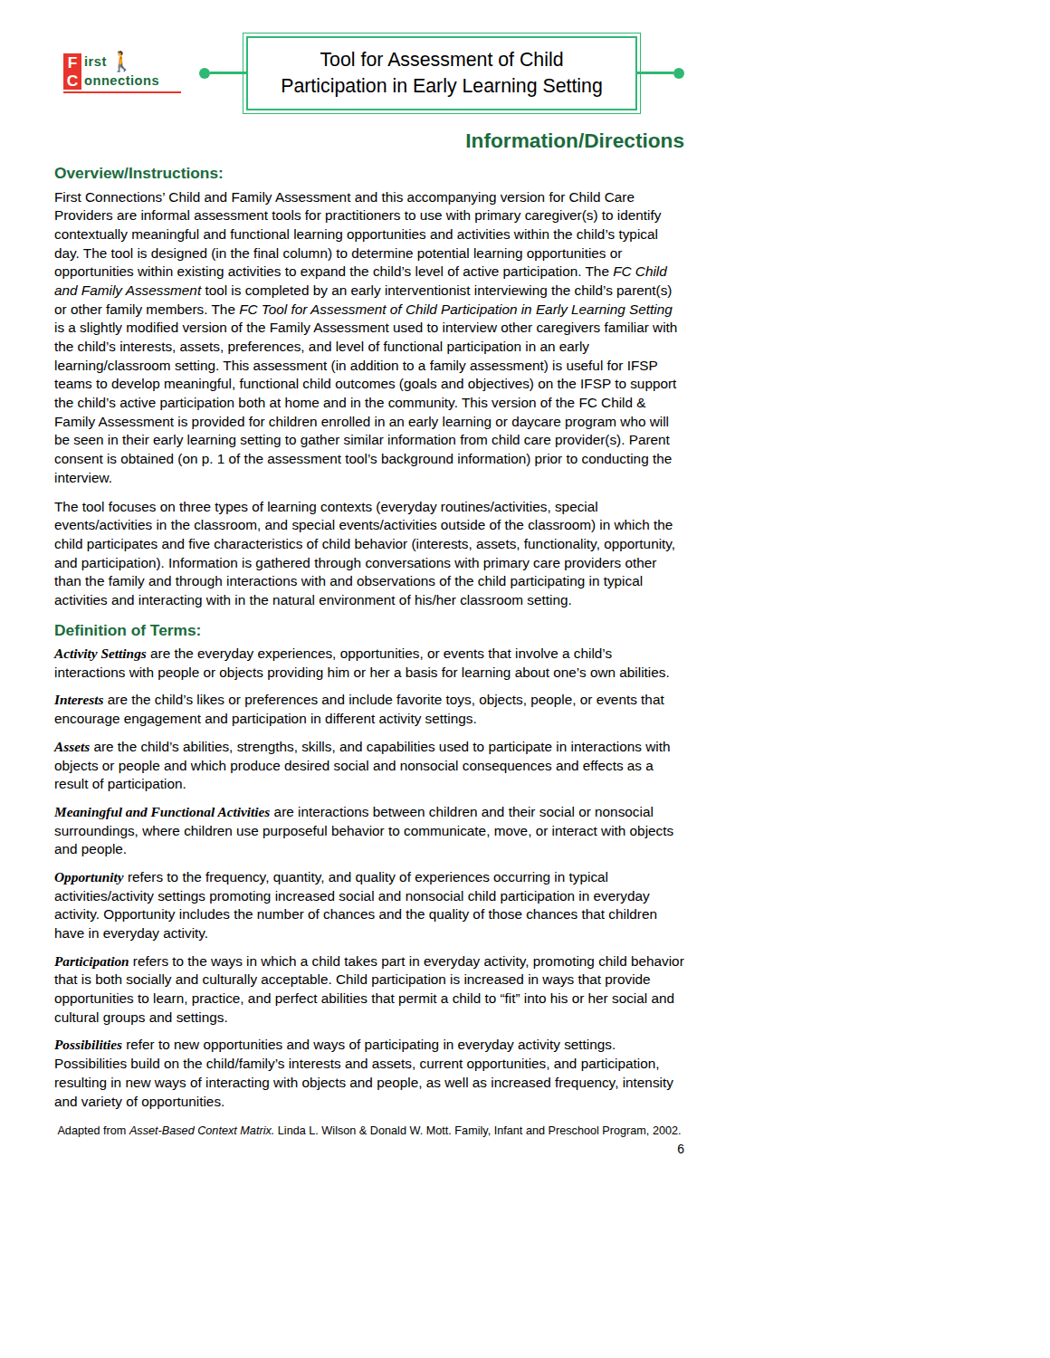F irst 🚶
C onnections
Tool for Assessment of Child
Participation in Early Learning Setting
Information/Directions
Overview/Instructions:
First Connections’ Child and Family Assessment and this accompanying version for Child Care Providers are informal assessment tools for practitioners to use with primary caregiver(s) to identify contextually meaningful and functional learning opportunities and activities within the child’s typical day. The tool is designed (in the final column) to determine potential learning opportunities or opportunities within existing activities to expand the child’s level of active participation. The FC Child and Family Assessment tool is completed by an early interventionist interviewing the child’s parent(s) or other family members. The FC Tool for Assessment of Child Participation in Early Learning Setting is a slightly modified version of the Family Assessment used to interview other caregivers familiar with the child’s interests, assets, preferences, and level of functional participation in an early learning/classroom setting. This assessment (in addition to a family assessment) is useful for IFSP teams to develop meaningful, functional child outcomes (goals and objectives) on the IFSP to support the child’s active participation both at home and in the community. This version of the FC Child & Family Assessment is provided for children enrolled in an early learning or daycare program who will be seen in their early learning setting to gather similar information from child care provider(s). Parent consent is obtained (on p. 1 of the assessment tool’s background information) prior to conducting the interview.
The tool focuses on three types of learning contexts (everyday routines/activities, special events/activities in the classroom, and special events/activities outside of the classroom) in which the child participates and five characteristics of child behavior (interests, assets, functionality, opportunity, and participation). Information is gathered through conversations with primary care providers other than the family and through interactions with and observations of the child participating in typical activities and interacting with in the natural environment of his/her classroom setting.
Definition of Terms:
Activity Settings are the everyday experiences, opportunities, or events that involve a child’s interactions with people or objects providing him or her a basis for learning about one’s own abilities.
Interests are the child’s likes or preferences and include favorite toys, objects, people, or events that encourage engagement and participation in different activity settings.
Assets are the child’s abilities, strengths, skills, and capabilities used to participate in interactions with objects or people and which produce desired social and nonsocial consequences and effects as a result of participation.
Meaningful and Functional Activities are interactions between children and their social or nonsocial surroundings, where children use purposeful behavior to communicate, move, or interact with objects and people.
Opportunity refers to the frequency, quantity, and quality of experiences occurring in typical activities/activity settings promoting increased social and nonsocial child participation in everyday activity. Opportunity includes the number of chances and the quality of those chances that children have in everyday activity.
Participation refers to the ways in which a child takes part in everyday activity, promoting child behavior that is both socially and culturally acceptable. Child participation is increased in ways that provide opportunities to learn, practice, and perfect abilities that permit a child to “fit” into his or her social and cultural groups and settings.
Possibilities refer to new opportunities and ways of participating in everyday activity settings. Possibilities build on the child/family’s interests and assets, current opportunities, and participation, resulting in new ways of interacting with objects and people, as well as increased frequency, intensity and variety of opportunities.
Adapted from Asset-Based Context Matrix. Linda L. Wilson & Donald W. Mott. Family, Infant and Preschool Program, 2002.
6